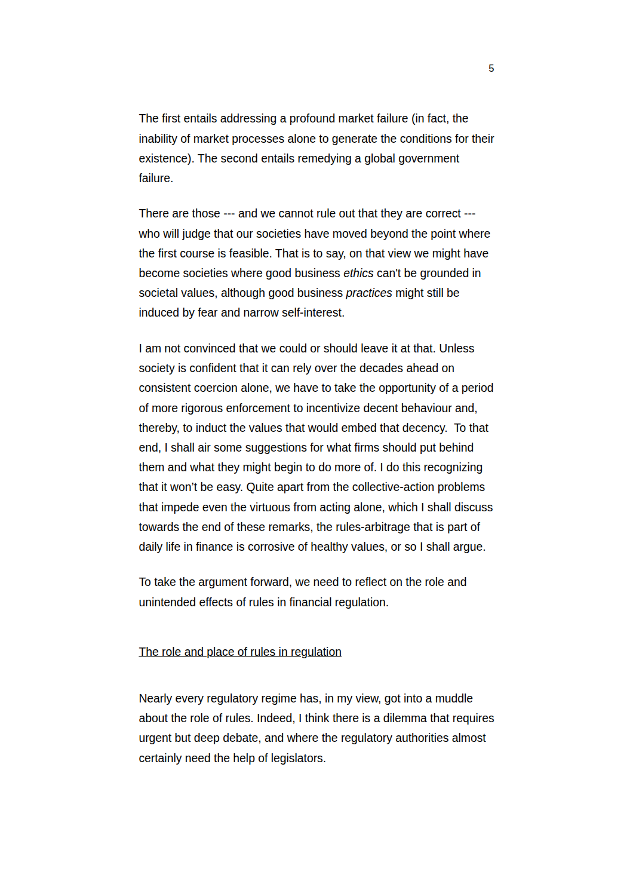5
The first entails addressing a profound market failure (in fact, the inability of market processes alone to generate the conditions for their existence). The second entails remedying a global government failure.
There are those --- and we cannot rule out that they are correct --- who will judge that our societies have moved beyond the point where the first course is feasible. That is to say, on that view we might have become societies where good business ethics can't be grounded in societal values, although good business practices might still be induced by fear and narrow self-interest.
I am not convinced that we could or should leave it at that. Unless society is confident that it can rely over the decades ahead on consistent coercion alone, we have to take the opportunity of a period of more rigorous enforcement to incentivize decent behaviour and, thereby, to induct the values that would embed that decency. To that end, I shall air some suggestions for what firms should put behind them and what they might begin to do more of. I do this recognizing that it won’t be easy. Quite apart from the collective-action problems that impede even the virtuous from acting alone, which I shall discuss towards the end of these remarks, the rules-arbitrage that is part of daily life in finance is corrosive of healthy values, or so I shall argue.
To take the argument forward, we need to reflect on the role and unintended effects of rules in financial regulation.
The role and place of rules in regulation
Nearly every regulatory regime has, in my view, got into a muddle about the role of rules. Indeed, I think there is a dilemma that requires urgent but deep debate, and where the regulatory authorities almost certainly need the help of legislators.